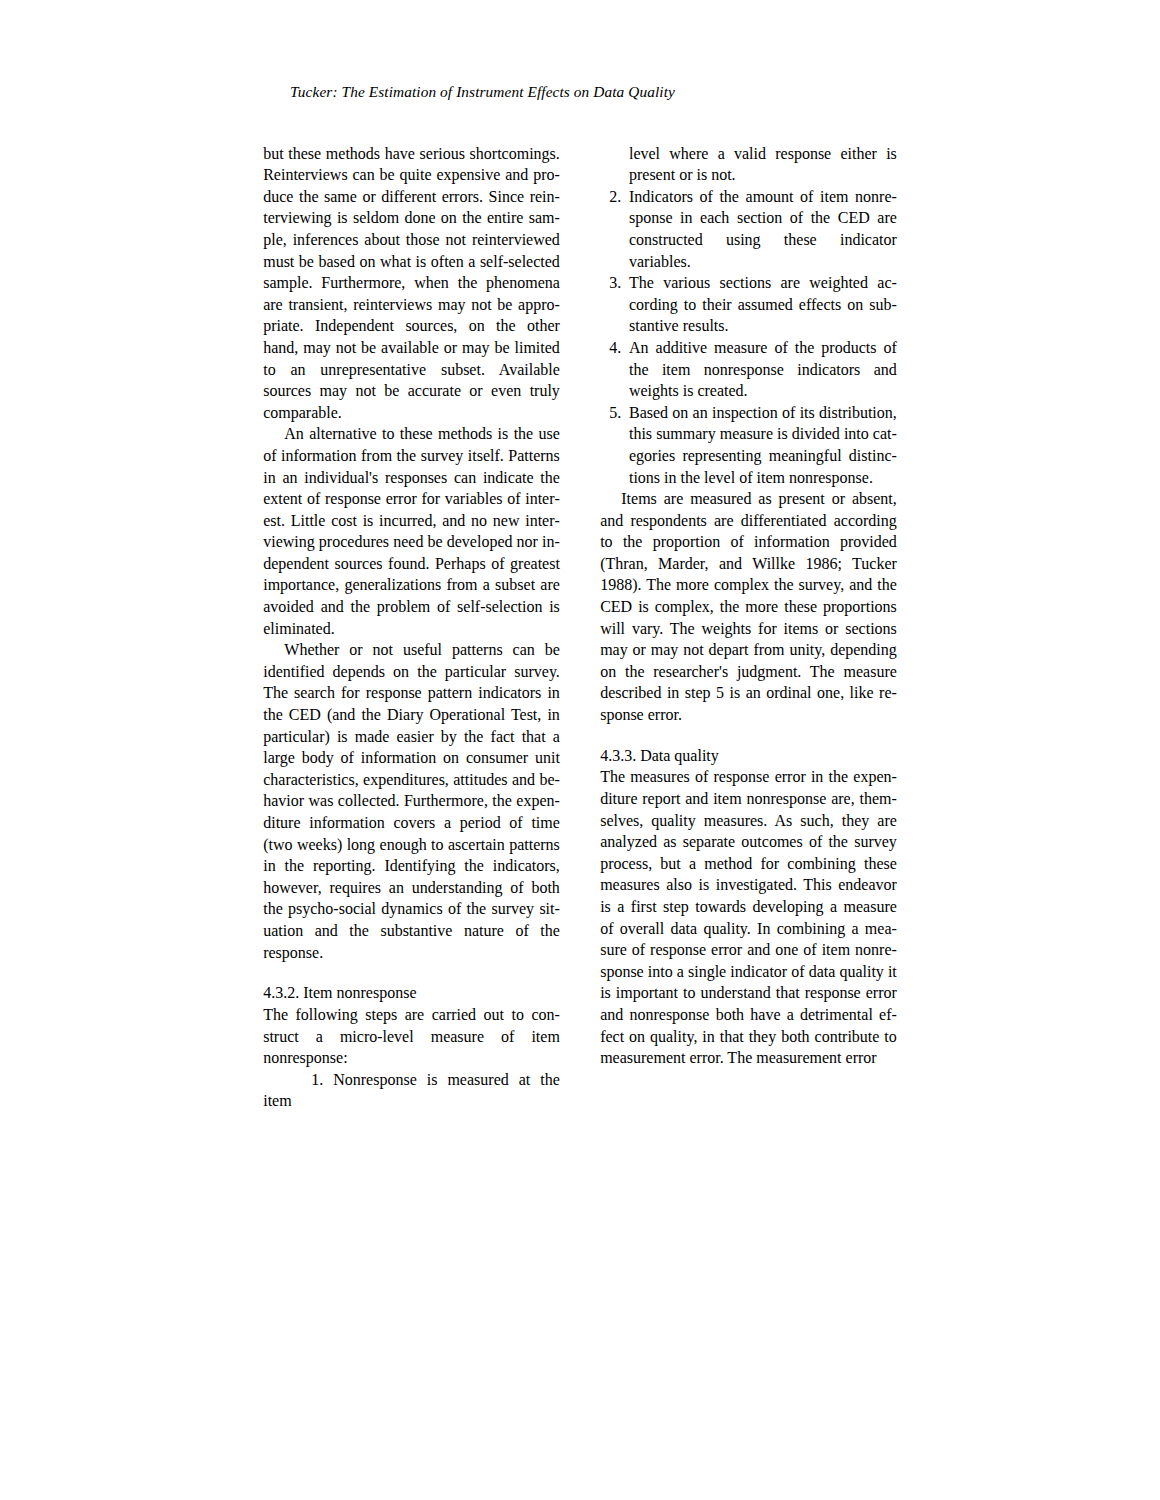Tucker: The Estimation of Instrument Effects on Data Quality
but these methods have serious shortcomings. Reinterviews can be quite expensive and produce the same or different errors. Since reinterviewing is seldom done on the entire sample, inferences about those not reinterviewed must be based on what is often a self-selected sample. Furthermore, when the phenomena are transient, reinterviews may not be appropriate. Independent sources, on the other hand, may not be available or may be limited to an unrepresentative subset. Available sources may not be accurate or even truly comparable.
An alternative to these methods is the use of information from the survey itself. Patterns in an individual's responses can indicate the extent of response error for variables of interest. Little cost is incurred, and no new interviewing procedures need be developed nor independent sources found. Perhaps of greatest importance, generalizations from a subset are avoided and the problem of self-selection is eliminated.
Whether or not useful patterns can be identified depends on the particular survey. The search for response pattern indicators in the CED (and the Diary Operational Test, in particular) is made easier by the fact that a large body of information on consumer unit characteristics, expenditures, attitudes and behavior was collected. Furthermore, the expenditure information covers a period of time (two weeks) long enough to ascertain patterns in the reporting. Identifying the indicators, however, requires an understanding of both the psycho-social dynamics of the survey situation and the substantive nature of the response.
4.3.2. Item nonresponse
The following steps are carried out to construct a micro-level measure of item nonresponse:
1. Nonresponse is measured at the item
level where a valid response either is present or is not.
2. Indicators of the amount of item nonresponse in each section of the CED are constructed using these indicator variables.
3. The various sections are weighted according to their assumed effects on substantive results.
4. An additive measure of the products of the item nonresponse indicators and weights is created.
5. Based on an inspection of its distribution, this summary measure is divided into categories representing meaningful distinctions in the level of item nonresponse.
Items are measured as present or absent, and respondents are differentiated according to the proportion of information provided (Thran, Marder, and Willke 1986; Tucker 1988). The more complex the survey, and the CED is complex, the more these proportions will vary. The weights for items or sections may or may not depart from unity, depending on the researcher's judgment. The measure described in step 5 is an ordinal one, like response error.
4.3.3. Data quality
The measures of response error in the expenditure report and item nonresponse are, themselves, quality measures. As such, they are analyzed as separate outcomes of the survey process, but a method for combining these measures also is investigated. This endeavor is a first step towards developing a measure of overall data quality. In combining a measure of response error and one of item nonresponse into a single indicator of data quality it is important to understand that response error and nonresponse both have a detrimental effect on quality, in that they both contribute to measurement error. The measurement error